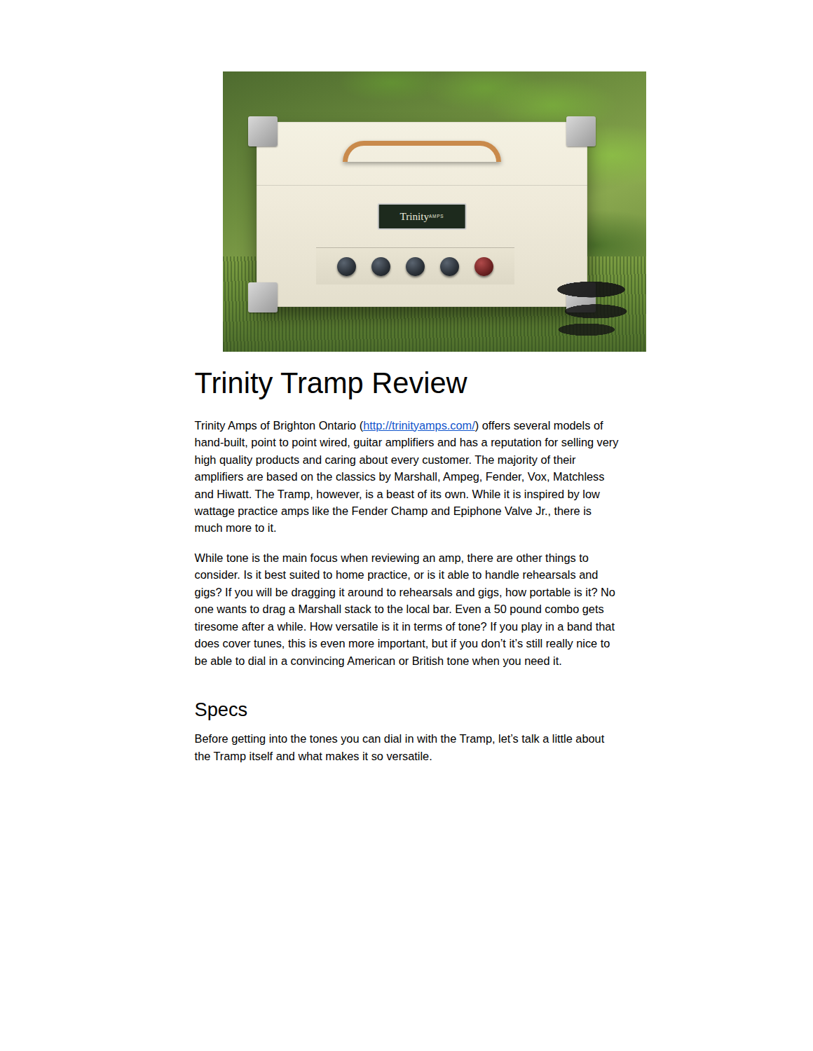TrinityAMPS
Trinity Tramp Review
Trinity Amps of Brighton Ontario (http://trinityamps.com/) offers several models of hand-built, point to point wired, guitar amplifiers and has a reputation for selling very high quality products and caring about every customer. The majority of their amplifiers are based on the classics by Marshall, Ampeg, Fender, Vox, Matchless and Hiwatt. The Tramp, however, is a beast of its own. While it is inspired by low wattage practice amps like the Fender Champ and Epiphone Valve Jr., there is much more to it.
While tone is the main focus when reviewing an amp, there are other things to consider. Is it best suited to home practice, or is it able to handle rehearsals and gigs? If you will be dragging it around to rehearsals and gigs, how portable is it? No one wants to drag a Marshall stack to the local bar. Even a 50 pound combo gets tiresome after a while. How versatile is it in terms of tone? If you play in a band that does cover tunes, this is even more important, but if you don’t it’s still really nice to be able to dial in a convincing American or British tone when you need it.
Specs
Before getting into the tones you can dial in with the Tramp, let’s talk a little about the Tramp itself and what makes it so versatile.